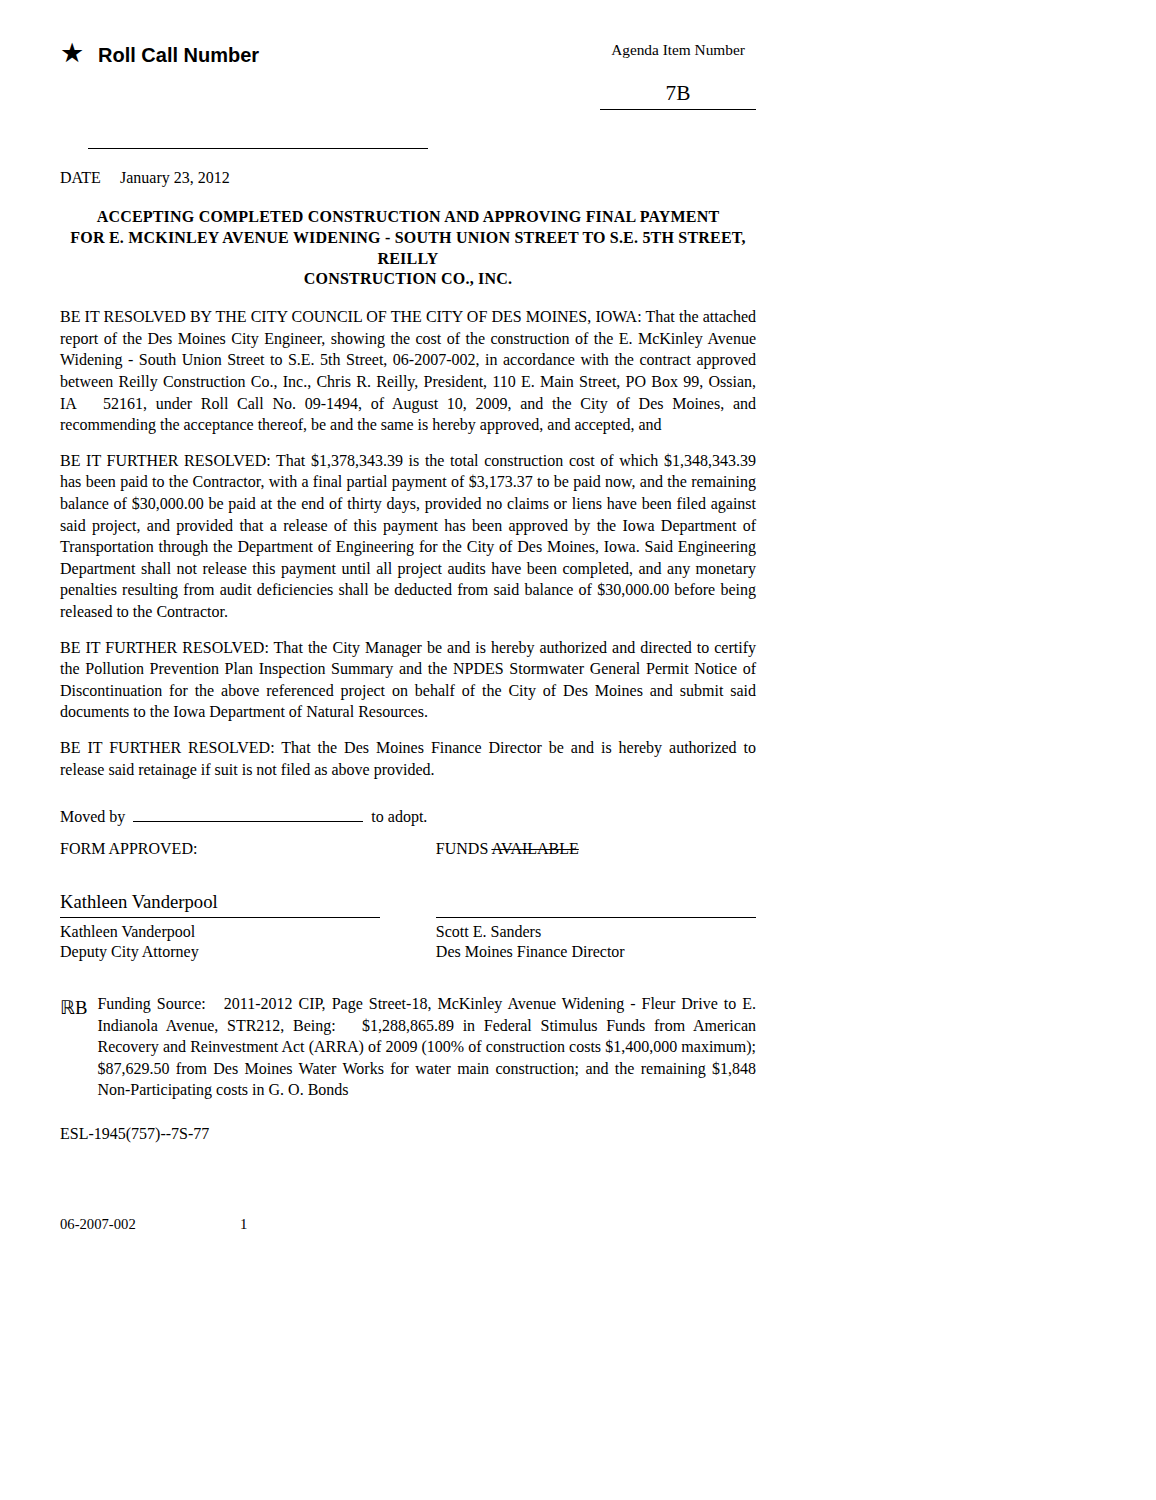★ Roll Call Number
Agenda Item Number
7B
DATEJanuary 23, 2012
Accepting Completed Construction and Approving Final Payment
for E. McKinley Avenue Widening - South Union Street to S.E. 5th Street, Reilly
Construction Co., Inc.
BE IT RESOLVED BY THE CITY COUNCIL OF THE CITY OF DES MOINES, IOWA: That the attached report of the Des Moines City Engineer, showing the cost of the construction of the E. McKinley Avenue Widening - South Union Street to S.E. 5th Street, 06-2007-002, in accordance with the contract approved between Reilly Construction Co., Inc., Chris R. Reilly, President, 110 E. Main Street, PO Box 99, Ossian, IA 52161, under Roll Call No. 09-1494, of August 10, 2009, and the City of Des Moines, and recommending the acceptance thereof, be and the same is hereby approved, and accepted, and
BE IT FURTHER RESOLVED: That $1,378,343.39 is the total construction cost of which $1,348,343.39 has been paid to the Contractor, with a final partial payment of $3,173.37 to be paid now, and the remaining balance of $30,000.00 be paid at the end of thirty days, provided no claims or liens have been filed against said project, and provided that a release of this payment has been approved by the Iowa Department of Transportation through the Department of Engineering for the City of Des Moines, Iowa. Said Engineering Department shall not release this payment until all project audits have been completed, and any monetary penalties resulting from audit deficiencies shall be deducted from said balance of $30,000.00 before being released to the Contractor.
BE IT FURTHER RESOLVED: That the City Manager be and is hereby authorized and directed to certify the Pollution Prevention Plan Inspection Summary and the NPDES Stormwater General Permit Notice of Discontinuation for the above referenced project on behalf of the City of Des Moines and submit said documents to the Iowa Department of Natural Resources.
BE IT FURTHER RESOLVED: That the Des Moines Finance Director be and is hereby authorized to release said retainage if suit is not filed as above provided.
Moved by to adopt.
FORM APPROVED:
Kathleen Vanderpool
Kathleen Vanderpool
Deputy City Attorney
FUNDS AVAILABLE
Scott E. Sanders
Des Moines Finance Director
ℝB
Funding Source: 2011-2012 CIP, Page Street-18, McKinley Avenue Widening - Fleur Drive to E. Indianola Avenue, STR212, Being: $1,288,865.89 in Federal Stimulus Funds from American Recovery and Reinvestment Act (ARRA) of 2009 (100% of construction costs $1,400,000 maximum); $87,629.50 from Des Moines Water Works for water main construction; and the remaining $1,848 Non-Participating costs in G. O. Bonds
ESL-1945(757)--7S-77
06-2007-002
1